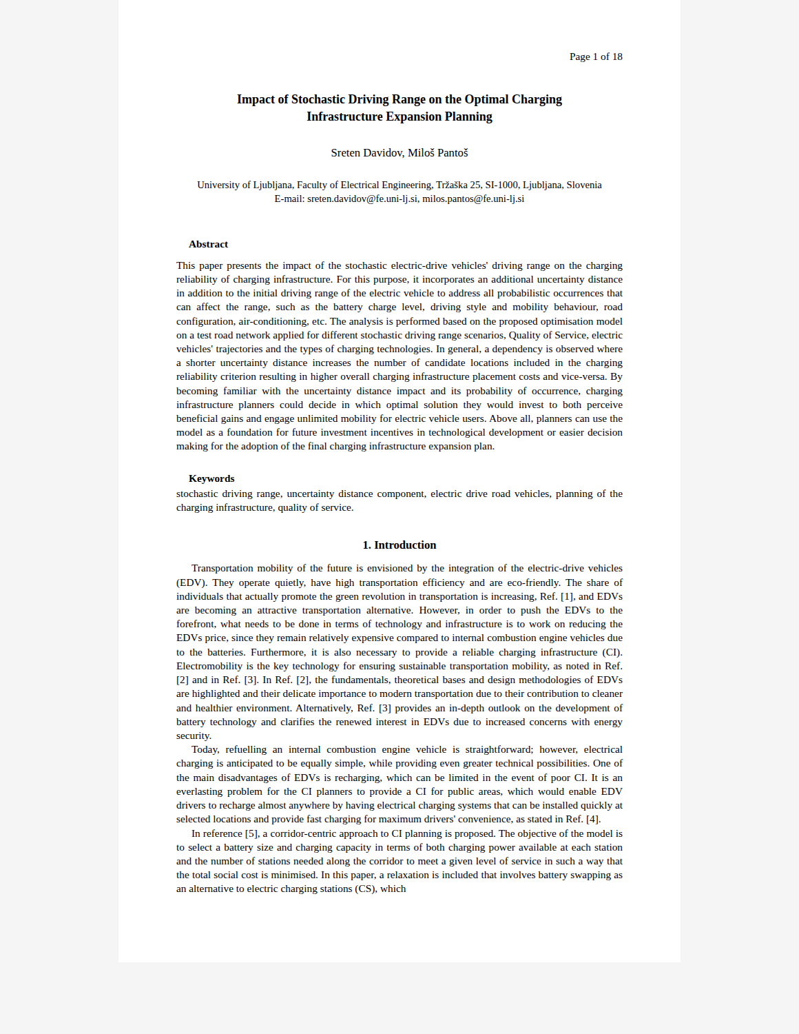Page 1 of 18
Impact of Stochastic Driving Range on the Optimal Charging Infrastructure Expansion Planning
Sreten Davidov, Miloš Pantoš
University of Ljubljana, Faculty of Electrical Engineering, Tržaška 25, SI-1000, Ljubljana, Slovenia
E-mail: sreten.davidov@fe.uni-lj.si, milos.pantos@fe.uni-lj.si
Abstract
This paper presents the impact of the stochastic electric-drive vehicles' driving range on the charging reliability of charging infrastructure. For this purpose, it incorporates an additional uncertainty distance in addition to the initial driving range of the electric vehicle to address all probabilistic occurrences that can affect the range, such as the battery charge level, driving style and mobility behaviour, road configuration, air-conditioning, etc. The analysis is performed based on the proposed optimisation model on a test road network applied for different stochastic driving range scenarios, Quality of Service, electric vehicles' trajectories and the types of charging technologies. In general, a dependency is observed where a shorter uncertainty distance increases the number of candidate locations included in the charging reliability criterion resulting in higher overall charging infrastructure placement costs and vice-versa. By becoming familiar with the uncertainty distance impact and its probability of occurrence, charging infrastructure planners could decide in which optimal solution they would invest to both perceive beneficial gains and engage unlimited mobility for electric vehicle users. Above all, planners can use the model as a foundation for future investment incentives in technological development or easier decision making for the adoption of the final charging infrastructure expansion plan.
Keywords
stochastic driving range, uncertainty distance component, electric drive road vehicles, planning of the charging infrastructure, quality of service.
1. Introduction
Transportation mobility of the future is envisioned by the integration of the electric-drive vehicles (EDV). They operate quietly, have high transportation efficiency and are eco-friendly. The share of individuals that actually promote the green revolution in transportation is increasing, Ref. [1], and EDVs are becoming an attractive transportation alternative. However, in order to push the EDVs to the forefront, what needs to be done in terms of technology and infrastructure is to work on reducing the EDVs price, since they remain relatively expensive compared to internal combustion engine vehicles due to the batteries. Furthermore, it is also necessary to provide a reliable charging infrastructure (CI). Electromobility is the key technology for ensuring sustainable transportation mobility, as noted in Ref. [2] and in Ref. [3]. In Ref. [2], the fundamentals, theoretical bases and design methodologies of EDVs are highlighted and their delicate importance to modern transportation due to their contribution to cleaner and healthier environment. Alternatively, Ref. [3] provides an in-depth outlook on the development of battery technology and clarifies the renewed interest in EDVs due to increased concerns with energy security.
Today, refuelling an internal combustion engine vehicle is straightforward; however, electrical charging is anticipated to be equally simple, while providing even greater technical possibilities. One of the main disadvantages of EDVs is recharging, which can be limited in the event of poor CI. It is an everlasting problem for the CI planners to provide a CI for public areas, which would enable EDV drivers to recharge almost anywhere by having electrical charging systems that can be installed quickly at selected locations and provide fast charging for maximum drivers' convenience, as stated in Ref. [4].
In reference [5], a corridor-centric approach to CI planning is proposed. The objective of the model is to select a battery size and charging capacity in terms of both charging power available at each station and the number of stations needed along the corridor to meet a given level of service in such a way that the total social cost is minimised. In this paper, a relaxation is included that involves battery swapping as an alternative to electric charging stations (CS), which